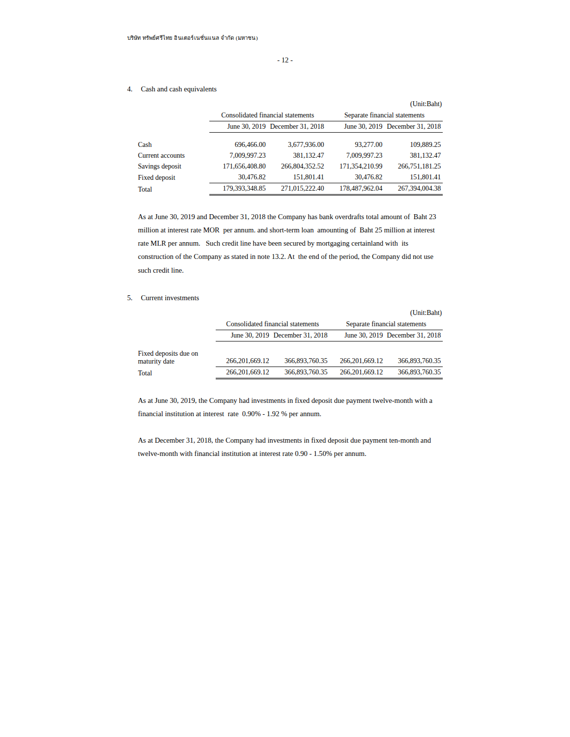บริษัท ทรัพย์ศรีไทย อินเตอร์เนชั่นแนล จำกัด (มหาชน)
- 12 -
4.
Cash and cash equivalents
(Unit:Baht)
| | Consolidated financial statements | Separate financial statements |
| | June 30, 2019 | December 31, 2018 | June 30, 2019 | December 31, 2018 |
| Cash | 696,466.00 | 3,677,936.00 | 93,277.00 | 109,889.25 |
| Current accounts | 7,009,997.23 | 381,132.47 | 7,009,997.23 | 381,132.47 |
| Savings deposit | 171,656,408.80 | 266,804,352.52 | 171,354,210.99 | 266,751,181.25 |
| Fixed deposit | 30,476.82 | 151,801.41 | 30,476.82 | 151,801.41 |
| Total | 179,393,348.85 | 271,015,222.40 | 178,487,962.04 | 267,394,004.38 |
As at June 30, 2019 and December 31, 2018 the Company has bank overdrafts total amount of Baht 23 million at interest rate MOR per annum. and short-term loan amounting of Baht 25 million at interest rate MLR per annum. Such credit line have been secured by mortgaging certainland with its construction of the Company as stated in note 13.2. At the end of the period, the Company did not use such credit line.
5.
Current investments
(Unit:Baht)
| | Consolidated financial statements | Separate financial statements |
| | June 30, 2019 | December 31, 2018 | June 30, 2019 | December 31, 2018 |
| Fixed deposits due on maturity date | 266,201,669.12 | 366,893,760.35 | 266,201,669.12 | 366,893,760.35 |
| Total | 266,201,669.12 | 366,893,760.35 | 266,201,669.12 | 366,893,760.35 |
As at June 30, 2019, the Company had investments in fixed deposit due payment twelve-month with a financial institution at interest rate 0.90% - 1.92 % per annum.
As at December 31, 2018, the Company had investments in fixed deposit due payment ten-month and twelve-month with financial institution at interest rate 0.90 - 1.50% per annum.